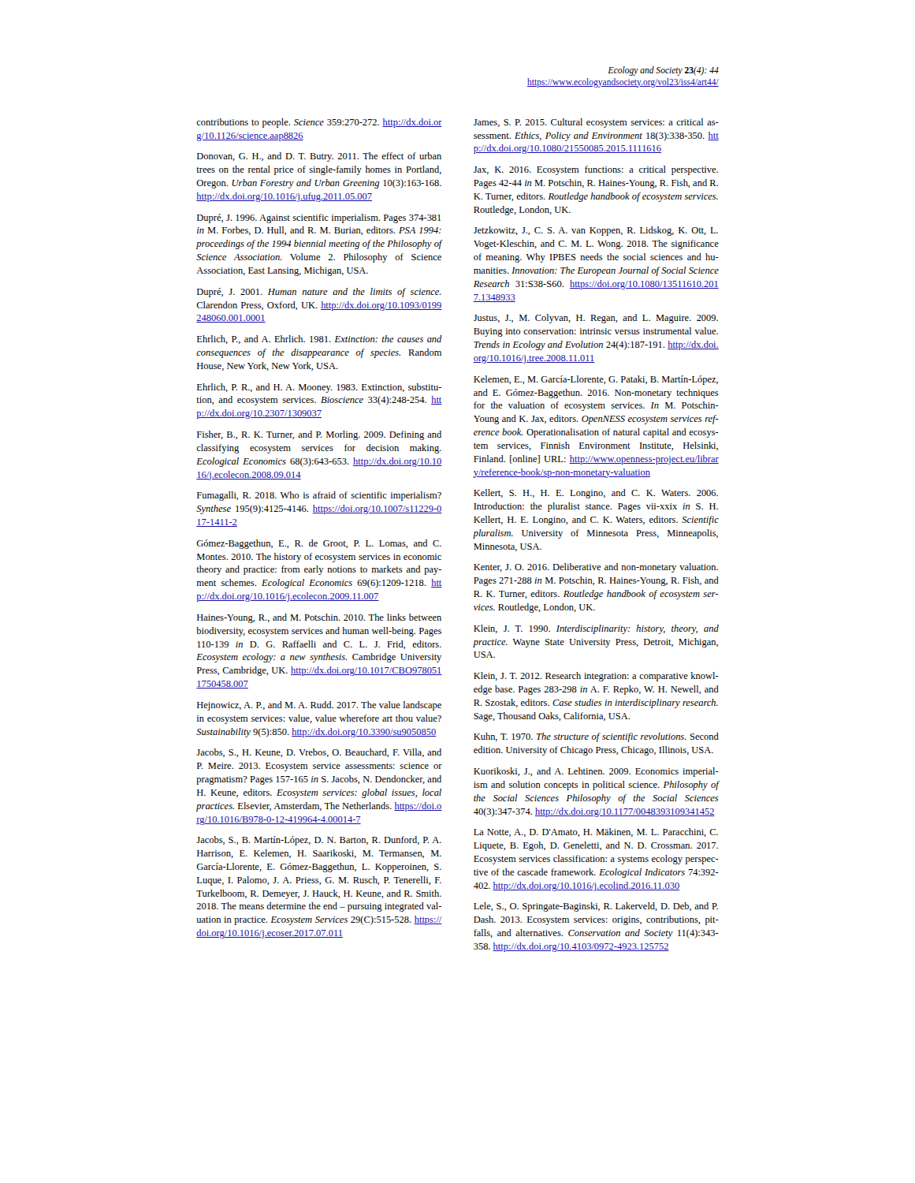Ecology and Society 23(4): 44
https://www.ecologyandsociety.org/vol23/iss4/art44/
contributions to people. Science 359:270-272. http://dx.doi.org/10.1126/science.aap8826
Donovan, G. H., and D. T. Butry. 2011. The effect of urban trees on the rental price of single-family homes in Portland, Oregon. Urban Forestry and Urban Greening 10(3):163-168. http://dx.doi.org/10.1016/j.ufug.2011.05.007
Dupré, J. 1996. Against scientific imperialism. Pages 374-381 in M. Forbes, D. Hull, and R. M. Burian, editors. PSA 1994: proceedings of the 1994 biennial meeting of the Philosophy of Science Association. Volume 2. Philosophy of Science Association, East Lansing, Michigan, USA.
Dupré, J. 2001. Human nature and the limits of science. Clarendon Press, Oxford, UK. http://dx.doi.org/10.1093/0199248060.001.0001
Ehrlich, P., and A. Ehrlich. 1981. Extinction: the causes and consequences of the disappearance of species. Random House, New York, New York, USA.
Ehrlich, P. R., and H. A. Mooney. 1983. Extinction, substitution, and ecosystem services. Bioscience 33(4):248-254. http://dx.doi.org/10.2307/1309037
Fisher, B., R. K. Turner, and P. Morling. 2009. Defining and classifying ecosystem services for decision making. Ecological Economics 68(3):643-653. http://dx.doi.org/10.1016/j.ecolecon.2008.09.014
Fumagalli, R. 2018. Who is afraid of scientific imperialism? Synthese 195(9):4125-4146. https://doi.org/10.1007/s11229-017-1411-2
Gómez-Baggethun, E., R. de Groot, P. L. Lomas, and C. Montes. 2010. The history of ecosystem services in economic theory and practice: from early notions to markets and payment schemes. Ecological Economics 69(6):1209-1218. http://dx.doi.org/10.1016/j.ecolecon.2009.11.007
Haines-Young, R., and M. Potschin. 2010. The links between biodiversity, ecosystem services and human well-being. Pages 110-139 in D. G. Raffaelli and C. L. J. Frid, editors. Ecosystem ecology: a new synthesis. Cambridge University Press, Cambridge, UK. http://dx.doi.org/10.1017/CBO9780511750458.007
Hejnowicz, A. P., and M. A. Rudd. 2017. The value landscape in ecosystem services: value, value wherefore art thou value? Sustainability 9(5):850. http://dx.doi.org/10.3390/su9050850
Jacobs, S., H. Keune, D. Vrebos, O. Beauchard, F. Villa, and P. Meire. 2013. Ecosystem service assessments: science or pragmatism? Pages 157-165 in S. Jacobs, N. Dendoncker, and H. Keune, editors. Ecosystem services: global issues, local practices. Elsevier, Amsterdam, The Netherlands. https://doi.org/10.1016/B978-0-12-419964-4.00014-7
Jacobs, S., B. Martín-López, D. N. Barton, R. Dunford, P. A. Harrison, E. Kelemen, H. Saarikoski, M. Termansen, M. García-Llorente, E. Gómez-Baggethun, L. Kopperoinen, S. Luque, I. Palomo, J. A. Priess, G. M. Rusch, P. Tenerelli, F. Turkelboom, R. Demeyer, J. Hauck, H. Keune, and R. Smith. 2018. The means determine the end – pursuing integrated valuation in practice. Ecosystem Services 29(C):515-528. https://doi.org/10.1016/j.ecoser.2017.07.011
James, S. P. 2015. Cultural ecosystem services: a critical assessment. Ethics, Policy and Environment 18(3):338-350. http://dx.doi.org/10.1080/21550085.2015.1111616
Jax, K. 2016. Ecosystem functions: a critical perspective. Pages 42-44 in M. Potschin, R. Haines-Young, R. Fish, and R. K. Turner, editors. Routledge handbook of ecosystem services. Routledge, London, UK.
Jetzkowitz, J., C. S. A. van Koppen, R. Lidskog, K. Ott, L. Voget-Kleschin, and C. M. L. Wong. 2018. The significance of meaning. Why IPBES needs the social sciences and humanities. Innovation: The European Journal of Social Science Research 31:S38-S60. https://doi.org/10.1080/13511610.2017.1348933
Justus, J., M. Colyvan, H. Regan, and L. Maguire. 2009. Buying into conservation: intrinsic versus instrumental value. Trends in Ecology and Evolution 24(4):187-191. http://dx.doi.org/10.1016/j.tree.2008.11.011
Kelemen, E., M. García-Llorente, G. Pataki, B. Martín-López, and E. Gómez-Baggethun. 2016. Non-monetary techniques for the valuation of ecosystem services. In M. Potschin-Young and K. Jax, editors. OpenNESS ecosystem services reference book. Operationalisation of natural capital and ecosystem services, Finnish Environment Institute, Helsinki, Finland. [online] URL: http://www.openness-project.eu/library/reference-book/sp-non-monetary-valuation
Kellert, S. H., H. E. Longino, and C. K. Waters. 2006. Introduction: the pluralist stance. Pages vii-xxix in S. H. Kellert, H. E. Longino, and C. K. Waters, editors. Scientific pluralism. University of Minnesota Press, Minneapolis, Minnesota, USA.
Kenter, J. O. 2016. Deliberative and non-monetary valuation. Pages 271-288 in M. Potschin, R. Haines-Young, R. Fish, and R. K. Turner, editors. Routledge handbook of ecosystem services. Routledge, London, UK.
Klein, J. T. 1990. Interdisciplinarity: history, theory, and practice. Wayne State University Press, Detroit, Michigan, USA.
Klein, J. T. 2012. Research integration: a comparative knowledge base. Pages 283-298 in A. F. Repko, W. H. Newell, and R. Szostak, editors. Case studies in interdisciplinary research. Sage, Thousand Oaks, California, USA.
Kuhn, T. 1970. The structure of scientific revolutions. Second edition. University of Chicago Press, Chicago, Illinois, USA.
Kuorikoski, J., and A. Lehtinen. 2009. Economics imperialism and solution concepts in political science. Philosophy of the Social Sciences Philosophy of the Social Sciences 40(3):347-374. http://dx.doi.org/10.1177/0048393109341452
La Notte, A., D. D'Amato, H. Mäkinen, M. L. Paracchini, C. Liquete, B. Egoh, D. Geneletti, and N. D. Crossman. 2017. Ecosystem services classification: a systems ecology perspective of the cascade framework. Ecological Indicators 74:392-402. http://dx.doi.org/10.1016/j.ecolind.2016.11.030
Lele, S., O. Springate-Baginski, R. Lakerveld, D. Deb, and P. Dash. 2013. Ecosystem services: origins, contributions, pitfalls, and alternatives. Conservation and Society 11(4):343-358. http://dx.doi.org/10.4103/0972-4923.125752